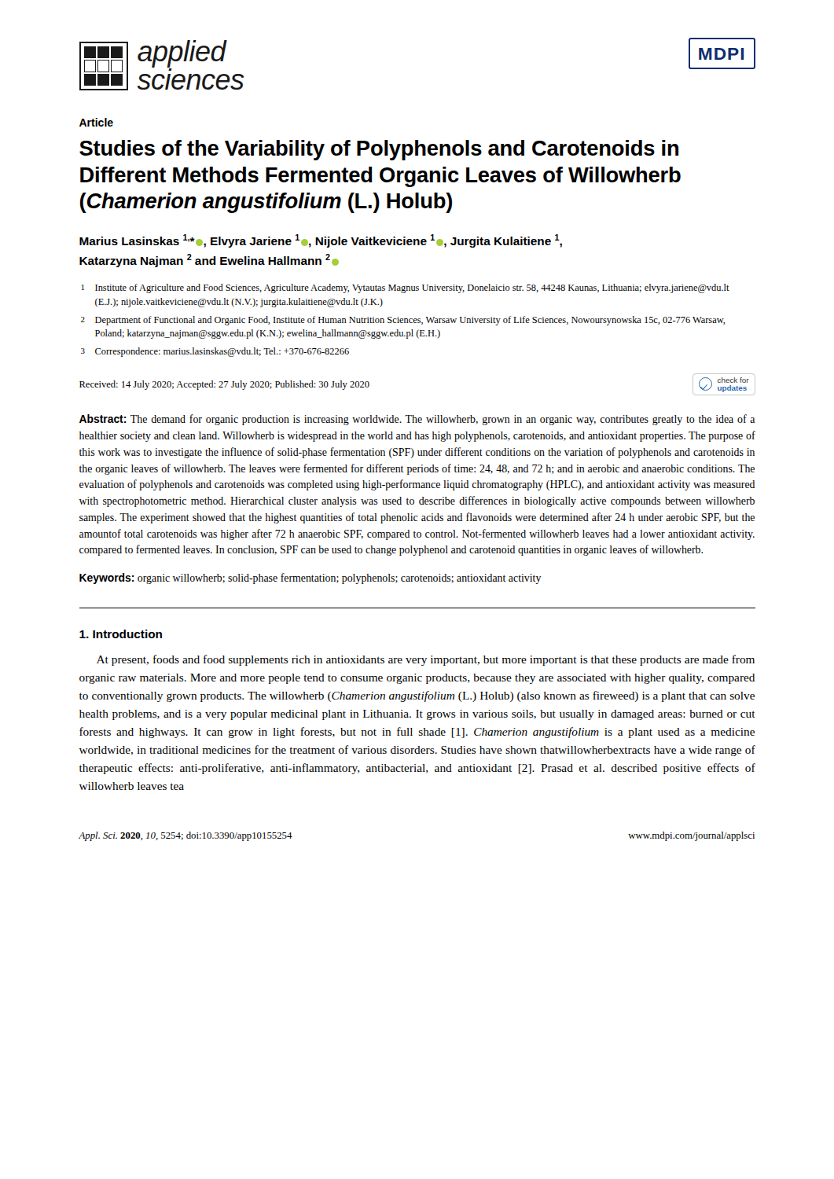applied sciences
MDPI
Article
Studies of the Variability of Polyphenols and Carotenoids in Different Methods Fermented Organic Leaves of Willowherb (Chamerion angustifolium (L.) Holub)
Marius Lasinskas 1,* , Elvyra Jariene 1 , Nijole Vaitkeviciene 1 , Jurgita Kulaitiene 1,
Katarzyna Najman 2 and Ewelina Hallmann 2
Institute of Agriculture and Food Sciences, Agriculture Academy, Vytautas Magnus University, Donelaicio str. 58, 44248 Kaunas, Lithuania; elvyra.jariene@vdu.lt (E.J.); nijole.vaitkeviciene@vdu.lt (N.V.); jurgita.kulaitiene@vdu.lt (J.K.)
Department of Functional and Organic Food, Institute of Human Nutrition Sciences, Warsaw University of Life Sciences, Nowoursynowska 15c, 02-776 Warsaw, Poland; katarzyna_najman@sggw.edu.pl (K.N.); ewelina_hallmann@sggw.edu.pl (E.H.)
Correspondence: marius.lasinskas@vdu.lt; Tel.: +370-676-82266
Received: 14 July 2020; Accepted: 27 July 2020; Published: 30 July 2020
check for updates
Abstract: The demand for organic production is increasing worldwide. The willowherb, grown in an organic way, contributes greatly to the idea of a healthier society and clean land. Willowherb is widespread in the world and has high polyphenols, carotenoids, and antioxidant properties. The purpose of this work was to investigate the influence of solid-phase fermentation (SPF) under different conditions on the variation of polyphenols and carotenoids in the organic leaves of willowherb. The leaves were fermented for different periods of time: 24, 48, and 72 h; and in aerobic and anaerobic conditions. The evaluation of polyphenols and carotenoids was completed using high-performance liquid chromatography (HPLC), and antioxidant activity was measured with spectrophotometric method. Hierarchical cluster analysis was used to describe differences in biologically active compounds between willowherb samples. The experiment showed that the highest quantities of total phenolic acids and flavonoids were determined after 24 h under aerobic SPF, but the amountof total carotenoids was higher after 72 h anaerobic SPF, compared to control. Not-fermented willowherb leaves had a lower antioxidant activity. compared to fermented leaves. In conclusion, SPF can be used to change polyphenol and carotenoid quantities in organic leaves of willowherb.
Keywords: organic willowherb; solid-phase fermentation; polyphenols; carotenoids; antioxidant activity
1. Introduction
At present, foods and food supplements rich in antioxidants are very important, but more important is that these products are made from organic raw materials. More and more people tend to consume organic products, because they are associated with higher quality, compared to conventionally grown products. The willowherb (Chamerion angustifolium (L.) Holub) (also known as fireweed) is a plant that can solve health problems, and is a very popular medicinal plant in Lithuania. It grows in various soils, but usually in damaged areas: burned or cut forests and highways. It can grow in light forests, but not in full shade [1]. Chamerion angustifolium is a plant used as a medicine worldwide, in traditional medicines for the treatment of various disorders. Studies have shown thatwillowherbextracts have a wide range of therapeutic effects: anti-proliferative, anti-inflammatory, antibacterial, and antioxidant [2]. Prasad et al. described positive effects of willowherb leaves tea
Appl. Sci. 2020, 10, 5254; doi:10.3390/app10155254
www.mdpi.com/journal/applsci